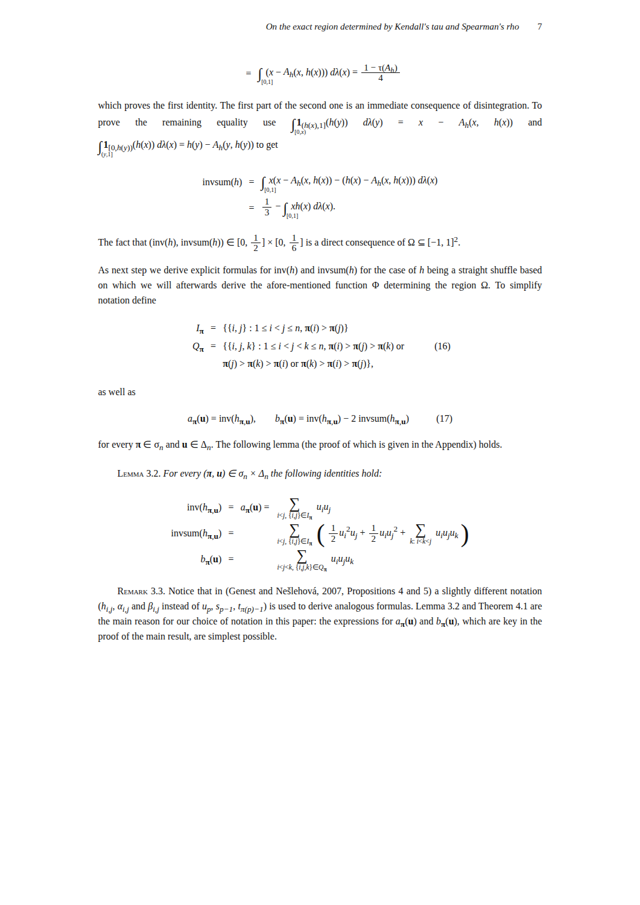On the exact region determined by Kendall's tau and Spearman's rho7
| | = | ∫ [0,1] ( x − A h ( x , h ( x ))) dλ ( x ) = 1 − τ( A h ) 4 |
which proves the first identity. The first part of the second one is an immediate consequence of disintegration. To prove the remaining equality use ∫[0,x) 1(h(x),1](h(y)) dλ(y) = x − Ah(x, h(x)) and ∫(y,1] 1[0,h(y))(h(x)) dλ(x) = h(y) − Ah(y, h(y)) to get
| invsum( h ) | = | ∫ [0,1] x ( x − A h ( x , h ( x )) − ( h ( x ) − A h ( x , h ( x ))) dλ ( x ) |
| | = | 1 3 − ∫ [0,1] xh ( x ) dλ ( x ). |
The fact that (inv(h), invsum(h)) ∈ [0, 12] × [0, 16] is a direct consequence of Ω ⊆ [−1, 1]2.
As next step we derive explicit formulas for inv(h) and invsum(h) for the case of h being a straight shuffle based on which we will afterwards derive the afore-mentioned function Φ determining the region Ω. To simplify notation define
| I π | = | {{ i , j } : 1 ≤ i < j ≤ n , π ( i ) > π ( j )} |
| Q π | = | {{ i , j , k } : 1 ≤ i < j < k ≤ n , π ( i ) > π ( j ) > π ( k ) or |
| | | π ( j ) > π ( k ) > π ( i ) or π ( k ) > π ( i ) > π ( j )}, |
(16)
as well as
aπ(u) = inv(hπ,u), bπ(u) = inv(hπ,u) − 2 invsum(hπ,u)
(17)
for every π ∈ σn and u ∈ Δn. The following lemma (the proof of which is given in the Appendix) holds.
Lemma 3.2. For every (π, u) ∈ σn × Δn the following identities hold:
| inv( h π , u ) | = | a π ( u ) = | ∑ i < j , { i , j }∈ I π u i u j |
| invsum( h π , u ) | = | | ∑ i < j , { i , j }∈ I π ( 1 2 u i 2 u j + 1 2 u i u j 2 + ∑ k : i < k < j u i u j u k ) |
| b π ( u ) | = | | ∑ i < j < k , { i , j , k }∈ Q π u i u j u k |
Remark 3.3. Notice that in (Genest and Nešlehová, 2007, Propositions 4 and 5) a slightly different notation (hi,j, αi,j and βi,j instead of up, sp−1, tπ(p)−1) is used to derive analogous formulas. Lemma 3.2 and Theorem 4.1 are the main reason for our choice of notation in this paper: the expressions for aπ(u) and bπ(u), which are key in the proof of the main result, are simplest possible.